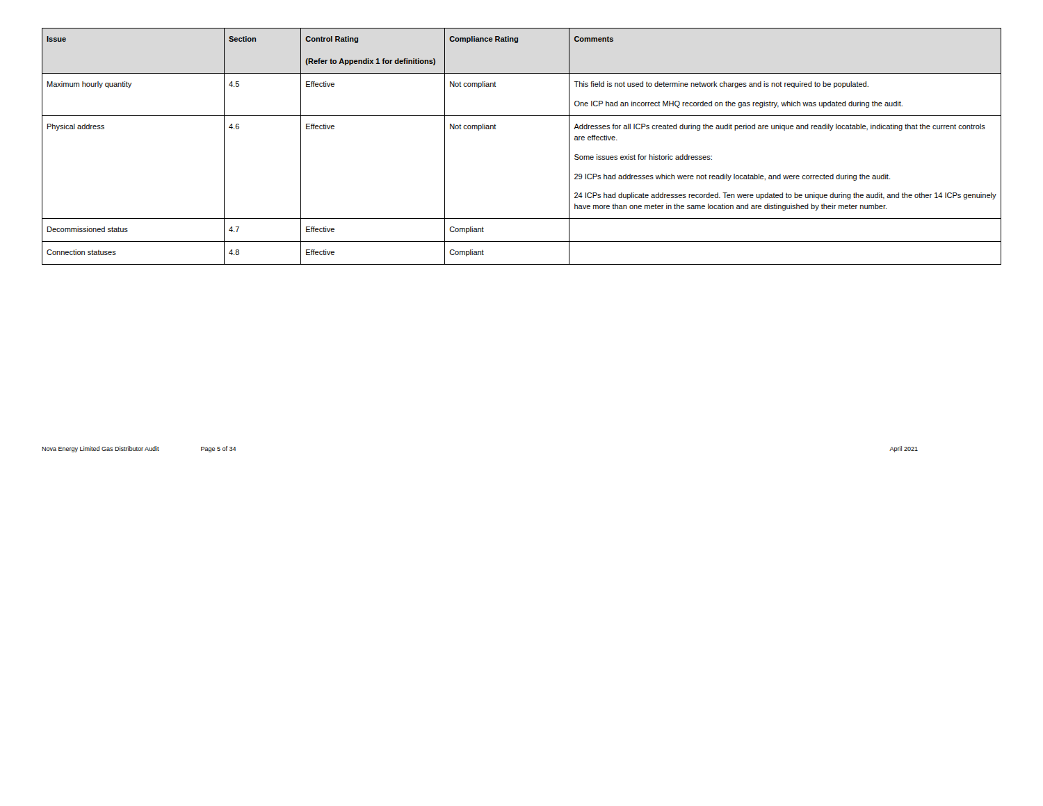| Issue | Section | Control Rating (Refer to Appendix 1 for definitions) | Compliance Rating | Comments |
| --- | --- | --- | --- | --- |
| Maximum hourly quantity | 4.5 | Effective | Not compliant | This field is not used to determine network charges and is not required to be populated. One ICP had an incorrect MHQ recorded on the gas registry, which was updated during the audit. |
| Physical address | 4.6 | Effective | Not compliant | Addresses for all ICPs created during the audit period are unique and readily locatable, indicating that the current controls are effective. Some issues exist for historic addresses: 29 ICPs had addresses which were not readily locatable, and were corrected during the audit. 24 ICPs had duplicate addresses recorded. Ten were updated to be unique during the audit, and the other 14 ICPs genuinely have more than one meter in the same location and are distinguished by their meter number. |
| Decommissioned status | 4.7 | Effective | Compliant | |
| Connection statuses | 4.8 | Effective | Compliant | |
Nova Energy Limited Gas Distributor Audit
Page 5 of 34
April 2021